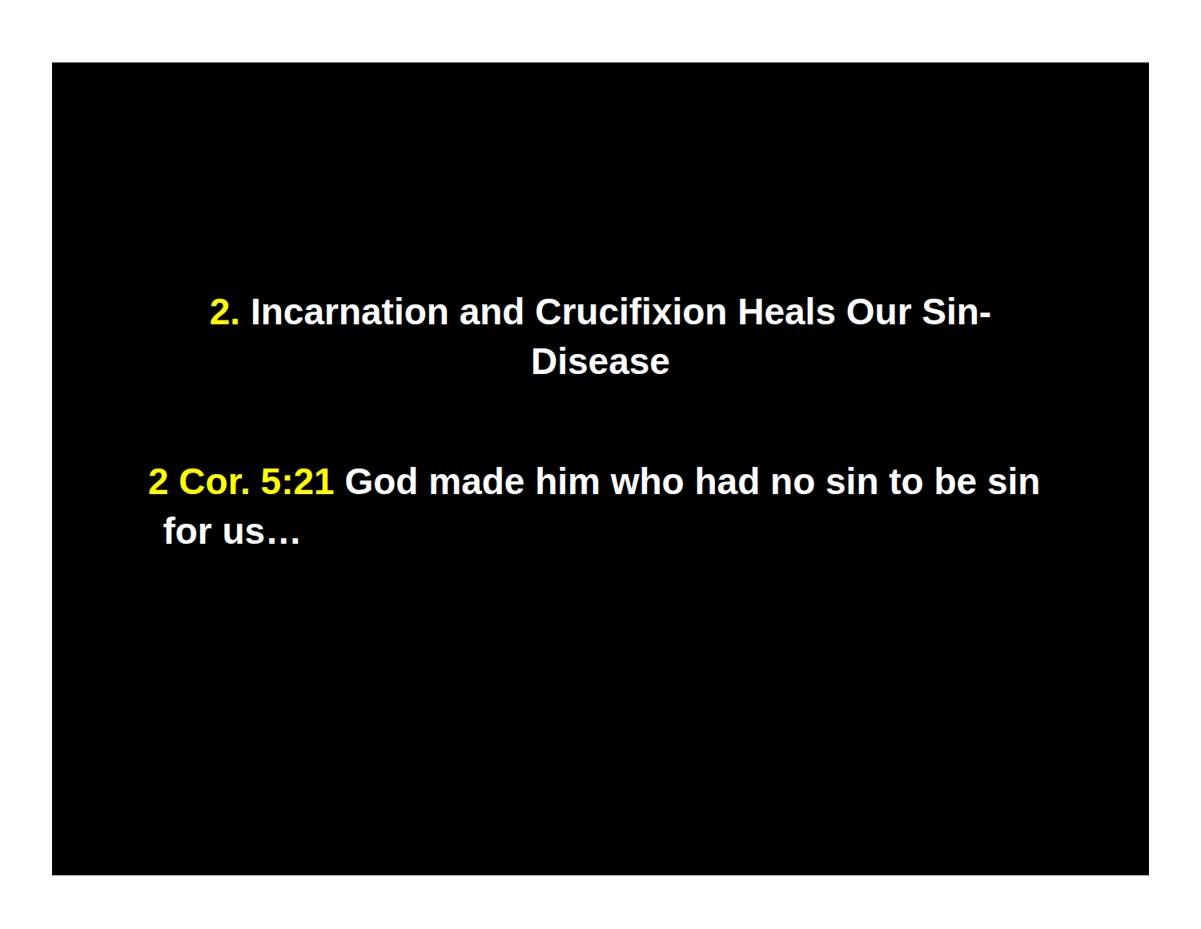2. Incarnation and Crucifixion Heals Our Sin-Disease
2 Cor. 5:21 God made him who had no sin to be sin for us…